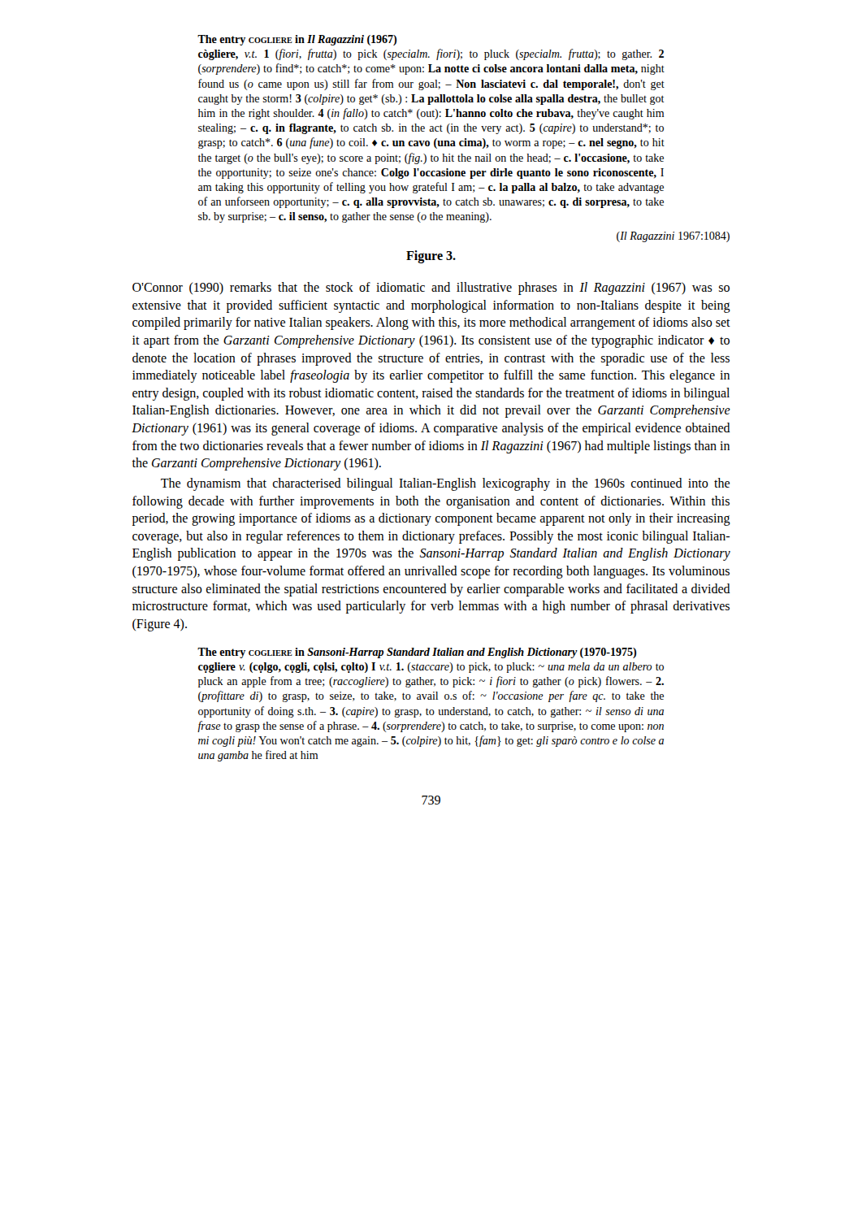The entry cogliere in Il Ragazzini (1967)
cògliere, v.t. 1 (fiori, frutta) to pick (specialm. fiori); to pluck (specialm. frutta); to gather. 2 (sorprendere) to find*; to catch*; to come* upon: La notte ci colse ancora lontani dalla meta, night found us (o came upon us) still far from our goal; – Non lasciatevi c. dal temporale!, don't get caught by the storm! 3 (colpire) to get* (sb.) : La pallottola lo colse alla spalla destra, the bullet got him in the right shoulder. 4 (in fallo) to catch* (out): L'hanno colto che rubava, they've caught him stealing; – c. q. in flagrante, to catch sb. in the act (in the very act). 5 (capire) to understand*; to grasp; to catch*. 6 (una fune) to coil. ♦ c. un cavo (una cima), to worm a rope; – c. nel segno, to hit the target (o the bull's eye); to score a point; (fig.) to hit the nail on the head; – c. l'occasione, to take the opportunity; to seize one's chance: Colgo l'occasione per dirle quanto le sono riconoscente, I am taking this opportunity of telling you how grateful I am; – c. la palla al balzo, to take advantage of an unforseen opportunity; – c. q. alla sprovvista, to catch sb. unawares; c. q. di sorpresa, to take sb. by surprise; – c. il senso, to gather the sense (o the meaning).
(Il Ragazzini 1967:1084)
Figure 3.
O'Connor (1990) remarks that the stock of idiomatic and illustrative phrases in Il Ragazzini (1967) was so extensive that it provided sufficient syntactic and morphological information to non-Italians despite it being compiled primarily for native Italian speakers. Along with this, its more methodical arrangement of idioms also set it apart from the Garzanti Comprehensive Dictionary (1961). Its consistent use of the typographic indicator ♦ to denote the location of phrases improved the structure of entries, in contrast with the sporadic use of the less immediately noticeable label fraseologia by its earlier competitor to fulfill the same function. This elegance in entry design, coupled with its robust idiomatic content, raised the standards for the treatment of idioms in bilingual Italian-English dictionaries. However, one area in which it did not prevail over the Garzanti Comprehensive Dictionary (1961) was its general coverage of idioms. A comparative analysis of the empirical evidence obtained from the two dictionaries reveals that a fewer number of idioms in Il Ragazzini (1967) had multiple listings than in the Garzanti Comprehensive Dictionary (1961).
The dynamism that characterised bilingual Italian-English lexicography in the 1960s continued into the following decade with further improvements in both the organisation and content of dictionaries. Within this period, the growing importance of idioms as a dictionary component became apparent not only in their increasing coverage, but also in regular references to them in dictionary prefaces. Possibly the most iconic bilingual Italian-English publication to appear in the 1970s was the Sansoni-Harrap Standard Italian and English Dictionary (1970-1975), whose four-volume format offered an unrivalled scope for recording both languages. Its voluminous structure also eliminated the spatial restrictions encountered by earlier comparable works and facilitated a divided microstructure format, which was used particularly for verb lemmas with a high number of phrasal derivatives (Figure 4).
The entry cogliere in Sansoni-Harrap Standard Italian and English Dictionary (1970-1975)
cọgliere v. (cọlgo, cọgli, cọlsi, cọlto) I v.t. 1. (staccare) to pick, to pluck: ~ una mela da un albero to pluck an apple from a tree; (raccogliere) to gather, to pick: ~ i fiori to gather (o pick) flowers. – 2. (profittare di) to grasp, to seize, to take, to avail o.s of: ~ l'occasione per fare qc. to take the opportunity of doing s.th. – 3. (capire) to grasp, to understand, to catch, to gather: ~ il senso di una frase to grasp the sense of a phrase. – 4. (sorprendere) to catch, to take, to surprise, to come upon: non mi cogli più! You won't catch me again. – 5. (colpire) to hit, {fam} to get: gli sparò contro e lo colse a una gamba he fired at him
739